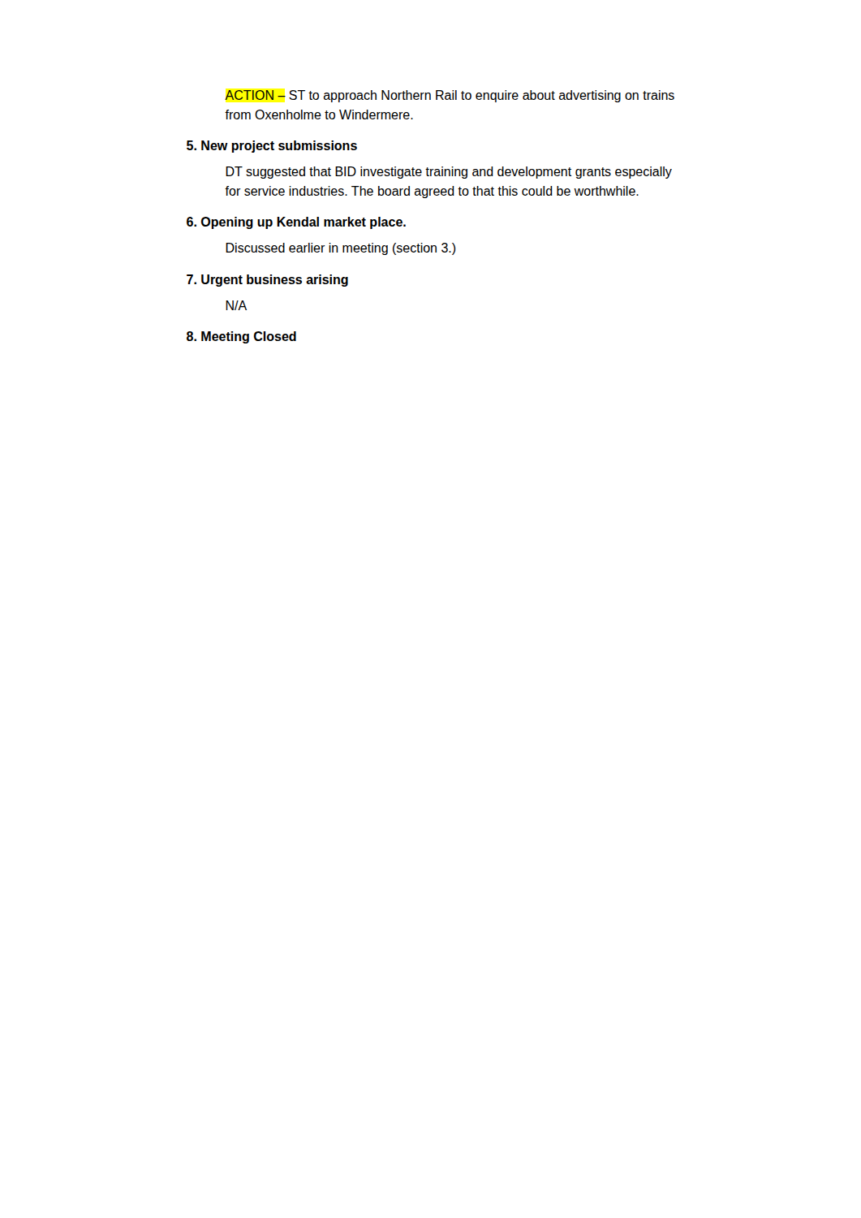ACTION – ST to approach Northern Rail to enquire about advertising on trains from Oxenholme to Windermere.
5. New project submissions
DT suggested that BID investigate training and development grants especially for service industries. The board agreed to that this could be worthwhile.
6. Opening up Kendal market place.
Discussed earlier in meeting (section 3.)
7. Urgent business arising
N/A
8. Meeting Closed